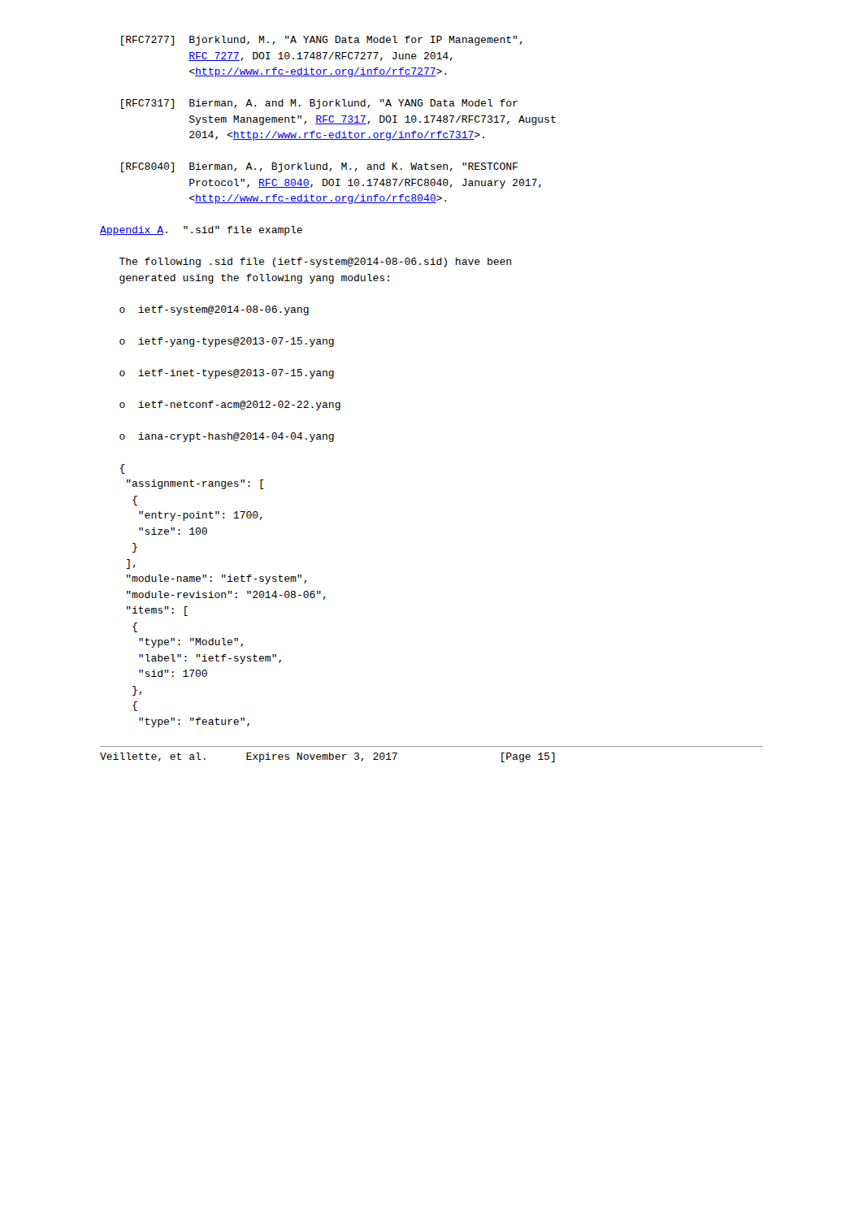[RFC7277]  Bjorklund, M., "A YANG Data Model for IP Management",
              RFC 7277, DOI 10.17487/RFC7277, June 2014,
              <http://www.rfc-editor.org/info/rfc7277>.

   [RFC7317]  Bierman, A. and M. Bjorklund, "A YANG Data Model for
              System Management", RFC 7317, DOI 10.17487/RFC7317, August
              2014, <http://www.rfc-editor.org/info/rfc7317>.

   [RFC8040]  Bierman, A., Bjorklund, M., and K. Watsen, "RESTCONF
              Protocol", RFC 8040, DOI 10.17487/RFC8040, January 2017,
              <http://www.rfc-editor.org/info/rfc8040>.

Appendix A.  ".sid" file example

   The following .sid file (ietf-system@2014-08-06.sid) have been
   generated using the following yang modules:

   o  ietf-system@2014-08-06.yang

   o  ietf-yang-types@2013-07-15.yang

   o  ietf-inet-types@2013-07-15.yang

   o  ietf-netconf-acm@2012-02-22.yang

   o  iana-crypt-hash@2014-04-04.yang

   {
    "assignment-ranges": [
     {
      "entry-point": 1700,
      "size": 100
     }
    ],
    "module-name": "ietf-system",
    "module-revision": "2014-08-06",
    "items": [
     {
      "type": "Module",
      "label": "ietf-system",
      "sid": 1700
     },
     {
      "type": "feature",
Veillette, et al.      Expires November 3, 2017                [Page 15]